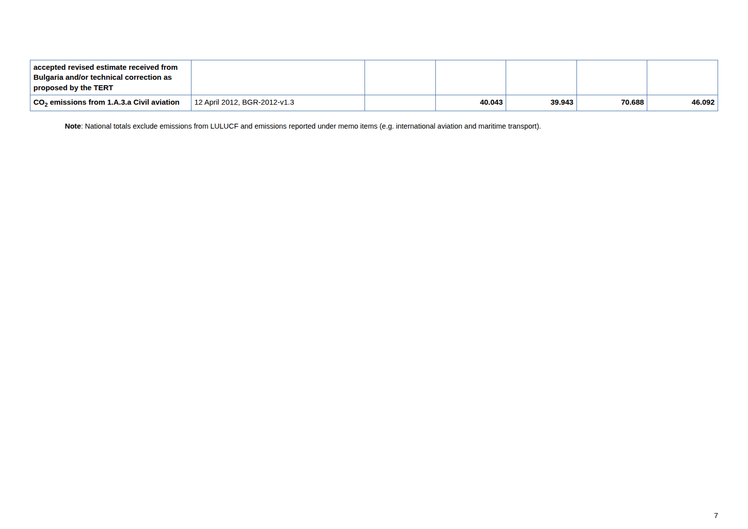| accepted revised estimate received from Bulgaria and/or technical correction as proposed by the TERT | | | | | | |
| CO 2 emissions from 1.A.3.a Civil aviation | 12 April 2012, BGR-2012-v1.3 | | 40.043 | 39.943 | 70.688 | 46.092 |
Note: National totals exclude emissions from LULUCF and emissions reported under memo items (e.g. international aviation and maritime transport).
7